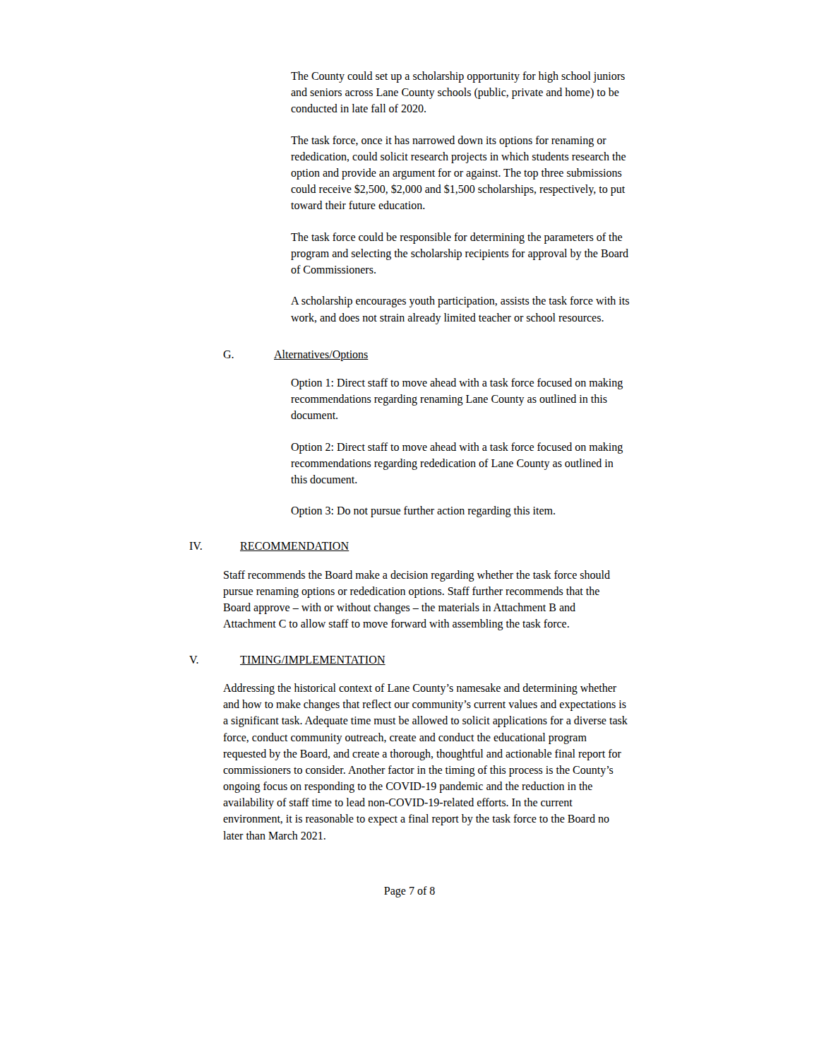The County could set up a scholarship opportunity for high school juniors and seniors across Lane County schools (public, private and home) to be conducted in late fall of 2020.
The task force, once it has narrowed down its options for renaming or rededication, could solicit research projects in which students research the option and provide an argument for or against. The top three submissions could receive $2,500, $2,000 and $1,500 scholarships, respectively, to put toward their future education.
The task force could be responsible for determining the parameters of the program and selecting the scholarship recipients for approval by the Board of Commissioners.
A scholarship encourages youth participation, assists the task force with its work, and does not strain already limited teacher or school resources.
G. Alternatives/Options
Option 1: Direct staff to move ahead with a task force focused on making recommendations regarding renaming Lane County as outlined in this document.
Option 2: Direct staff to move ahead with a task force focused on making recommendations regarding rededication of Lane County as outlined in this document.
Option 3: Do not pursue further action regarding this item.
IV. Recommendation
Staff recommends the Board make a decision regarding whether the task force should pursue renaming options or rededication options. Staff further recommends that the Board approve – with or without changes – the materials in Attachment B and Attachment C to allow staff to move forward with assembling the task force.
V. Timing/Implementation
Addressing the historical context of Lane County’s namesake and determining whether and how to make changes that reflect our community’s current values and expectations is a significant task. Adequate time must be allowed to solicit applications for a diverse task force, conduct community outreach, create and conduct the educational program requested by the Board, and create a thorough, thoughtful and actionable final report for commissioners to consider. Another factor in the timing of this process is the County’s ongoing focus on responding to the COVID-19 pandemic and the reduction in the availability of staff time to lead non-COVID-19-related efforts. In the current environment, it is reasonable to expect a final report by the task force to the Board no later than March 2021.
Page 7 of 8